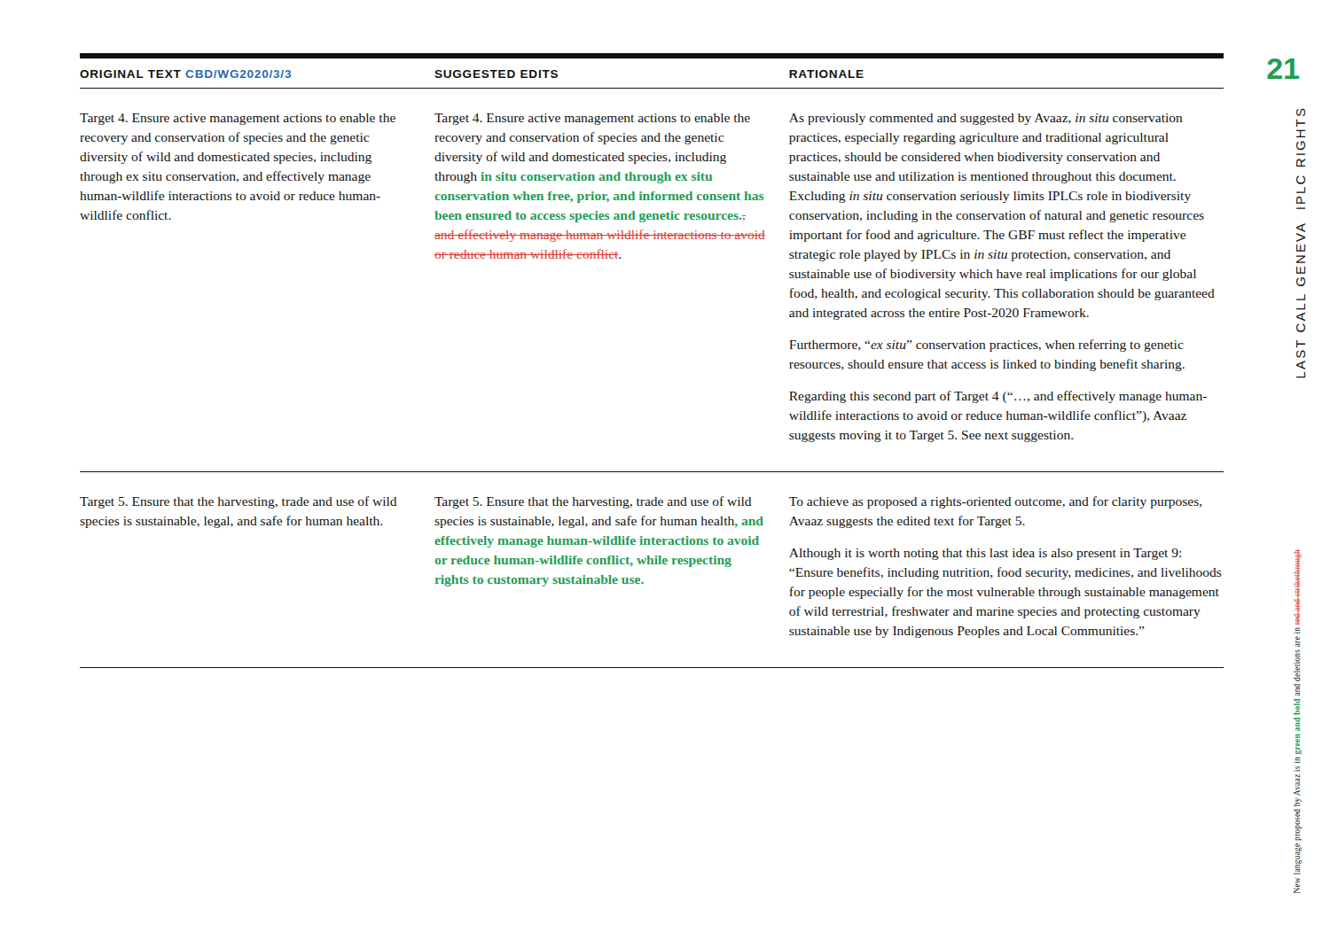21
Last Call Geneva IPLC Rights
New language proposed by Avaaz is in green and bold and deletions are in red and strikethrough
| Original text CBD/WG2020/3/3 | Suggested edits | Rationale |
| --- | --- | --- |
| Target 4. Ensure active management actions to enable the recovery and conservation of species and the genetic diversity of wild and domesticated species, including through ex situ conservation, and effectively manage human-wildlife interactions to avoid or reduce human-wildlife conflict. | Target 4. Ensure active management actions to enable the recovery and conservation of species and the genetic diversity of wild and domesticated species, including through in situ conservation and through ex situ conservation when free, prior, and informed consent has been ensured to access species and genetic resources. , and effectively manage human wildlife interactions to avoid or reduce human wildlife conflict . | As previously commented and suggested by Avaaz, in situ conservation practices, especially regarding agriculture and traditional agricultural practices, should be considered when biodiversity conservation and sustainable use and utilization is mentioned throughout this document. Excluding in situ conservation seriously limits IPLCs role in biodiversity conservation, including in the conservation of natural and genetic resources important for food and agriculture. The GBF must reflect the imperative strategic role played by IPLCs in in situ protection, conservation, and sustainable use of biodiversity which have real implications for our global food, health, and ecological security. This collaboration should be guaranteed and integrated across the entire Post-2020 Framework. Furthermore, “ ex situ ” conservation practices, when referring to genetic resources, should ensure that access is linked to binding benefit sharing. Regarding this second part of Target 4 (“…, and effectively manage human-wildlife interactions to avoid or reduce human-wildlife conflict”), Avaaz suggests moving it to Target 5. See next suggestion. |
| Target 5. Ensure that the harvesting, trade and use of wild species is sustainable, legal, and safe for human health. | Target 5. Ensure that the harvesting, trade and use of wild species is sustainable, legal, and safe for human health , and effectively manage human-wildlife interactions to avoid or reduce human-wildlife conflict, while respecting rights to customary sustainable use. | To achieve as proposed a rights-oriented outcome, and for clarity purposes, Avaaz suggests the edited text for Target 5. Although it is worth noting that this last idea is also present in Target 9: “Ensure benefits, including nutrition, food security, medicines, and livelihoods for people especially for the most vulnerable through sustainable management of wild terrestrial, freshwater and marine species and protecting customary sustainable use by Indigenous Peoples and Local Communities.” |